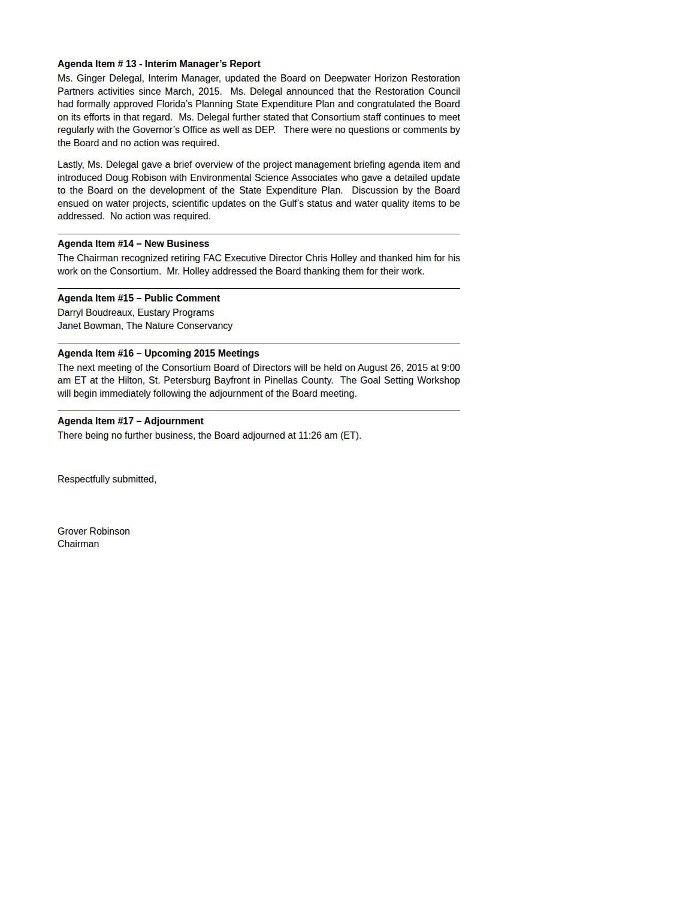Agenda Item # 13 - Interim Manager’s Report
Ms. Ginger Delegal, Interim Manager, updated the Board on Deepwater Horizon Restoration Partners activities since March, 2015. Ms. Delegal announced that the Restoration Council had formally approved Florida’s Planning State Expenditure Plan and congratulated the Board on its efforts in that regard. Ms. Delegal further stated that Consortium staff continues to meet regularly with the Governor’s Office as well as DEP. There were no questions or comments by the Board and no action was required.
Lastly, Ms. Delegal gave a brief overview of the project management briefing agenda item and introduced Doug Robison with Environmental Science Associates who gave a detailed update to the Board on the development of the State Expenditure Plan. Discussion by the Board ensued on water projects, scientific updates on the Gulf’s status and water quality items to be addressed. No action was required.
Agenda Item #14 – New Business
The Chairman recognized retiring FAC Executive Director Chris Holley and thanked him for his work on the Consortium. Mr. Holley addressed the Board thanking them for their work.
Agenda Item #15 – Public Comment
Darryl Boudreaux, Eustary Programs
Janet Bowman, The Nature Conservancy
Agenda Item #16 – Upcoming 2015 Meetings
The next meeting of the Consortium Board of Directors will be held on August 26, 2015 at 9:00 am ET at the Hilton, St. Petersburg Bayfront in Pinellas County. The Goal Setting Workshop will begin immediately following the adjournment of the Board meeting.
Agenda Item #17 – Adjournment
There being no further business, the Board adjourned at 11:26 am (ET).
Respectfully submitted,
Grover Robinson
Chairman